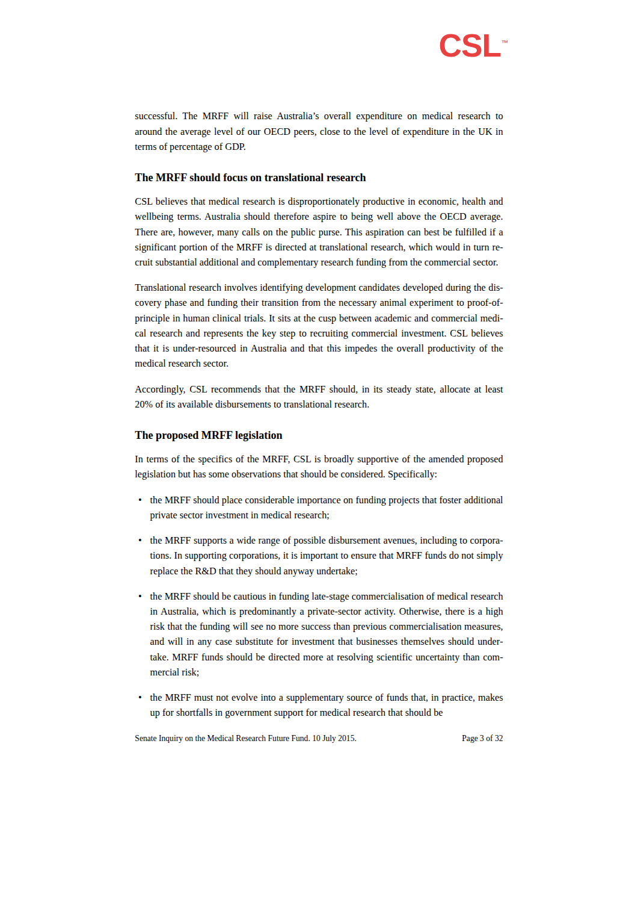CSL™
successful. The MRFF will raise Australia’s overall expenditure on medical research to around the average level of our OECD peers, close to the level of expenditure in the UK in terms of percentage of GDP.
The MRFF should focus on translational research
CSL believes that medical research is disproportionately productive in economic, health and wellbeing terms. Australia should therefore aspire to being well above the OECD average. There are, however, many calls on the public purse. This aspiration can best be fulfilled if a significant portion of the MRFF is directed at translational research, which would in turn recruit substantial additional and complementary research funding from the commercial sector.
Translational research involves identifying development candidates developed during the discovery phase and funding their transition from the necessary animal experiment to proof-of-principle in human clinical trials. It sits at the cusp between academic and commercial medical research and represents the key step to recruiting commercial investment. CSL believes that it is under-resourced in Australia and that this impedes the overall productivity of the medical research sector.
Accordingly, CSL recommends that the MRFF should, in its steady state, allocate at least 20% of its available disbursements to translational research.
The proposed MRFF legislation
In terms of the specifics of the MRFF, CSL is broadly supportive of the amended proposed legislation but has some observations that should be considered. Specifically:
the MRFF should place considerable importance on funding projects that foster additional private sector investment in medical research;
the MRFF supports a wide range of possible disbursement avenues, including to corporations. In supporting corporations, it is important to ensure that MRFF funds do not simply replace the R&D that they should anyway undertake;
the MRFF should be cautious in funding late-stage commercialisation of medical research in Australia, which is predominantly a private-sector activity. Otherwise, there is a high risk that the funding will see no more success than previous commercialisation measures, and will in any case substitute for investment that businesses themselves should undertake. MRFF funds should be directed more at resolving scientific uncertainty than commercial risk;
the MRFF must not evolve into a supplementary source of funds that, in practice, makes up for shortfalls in government support for medical research that should be
Senate Inquiry on the Medical Research Future Fund. 10 July 2015.
Page 3 of 32